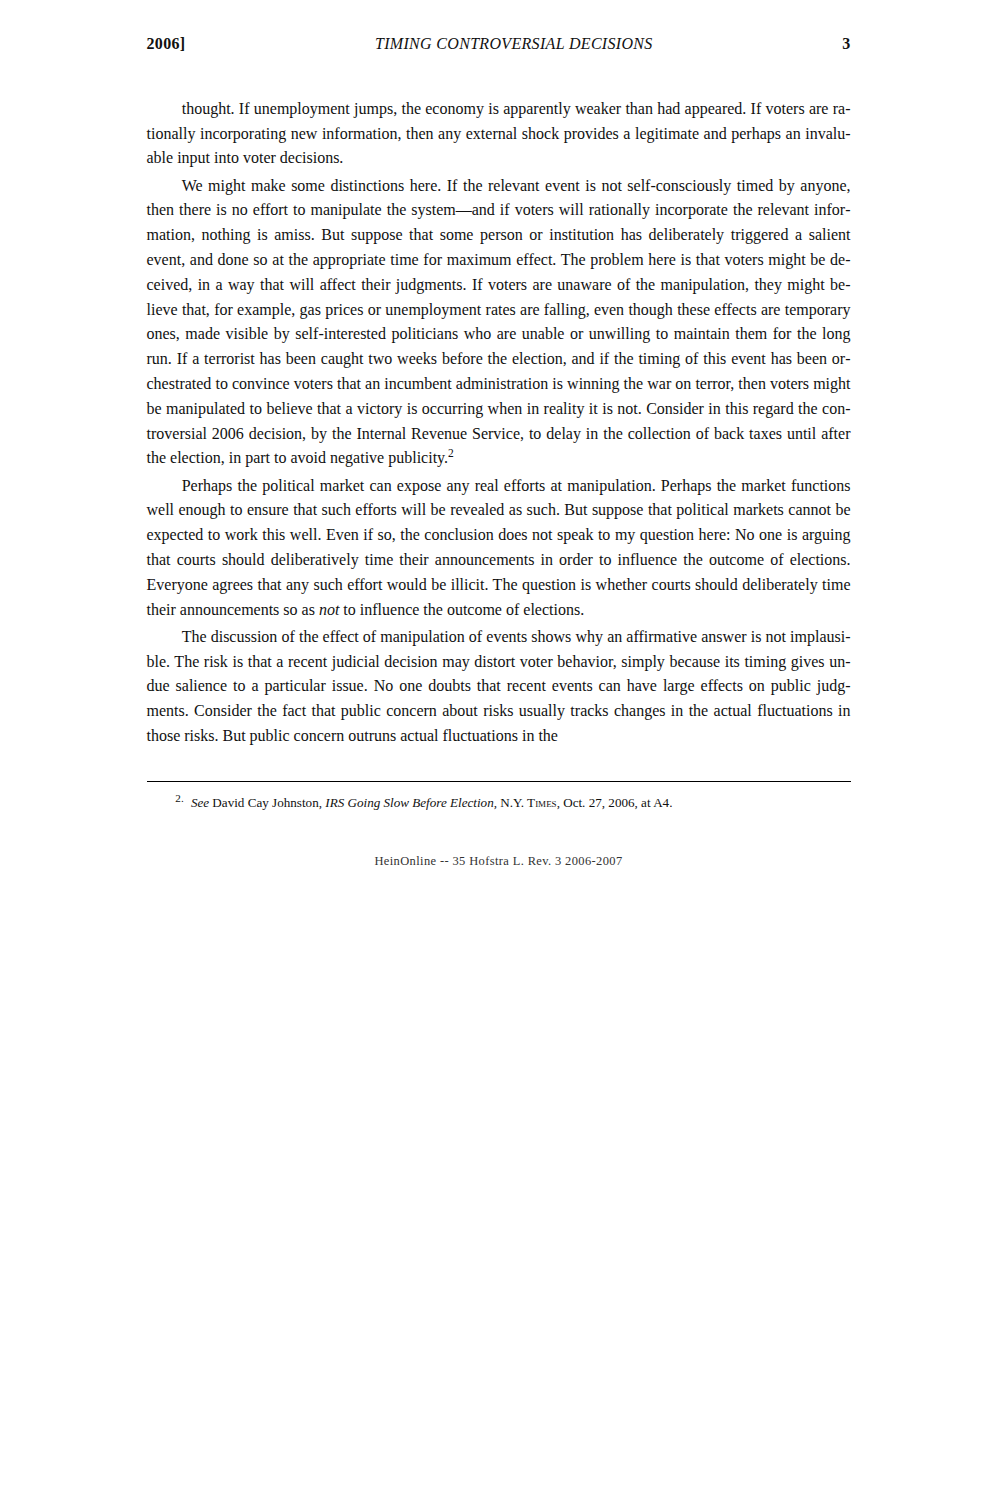2006] TIMING CONTROVERSIAL DECISIONS 3
thought. If unemployment jumps, the economy is apparently weaker than had appeared. If voters are rationally incorporating new information, then any external shock provides a legitimate and perhaps an invaluable input into voter decisions.
We might make some distinctions here. If the relevant event is not self-consciously timed by anyone, then there is no effort to manipulate the system—and if voters will rationally incorporate the relevant information, nothing is amiss. But suppose that some person or institution has deliberately triggered a salient event, and done so at the appropriate time for maximum effect. The problem here is that voters might be deceived, in a way that will affect their judgments. If voters are unaware of the manipulation, they might believe that, for example, gas prices or unemployment rates are falling, even though these effects are temporary ones, made visible by self-interested politicians who are unable or unwilling to maintain them for the long run. If a terrorist has been caught two weeks before the election, and if the timing of this event has been orchestrated to convince voters that an incumbent administration is winning the war on terror, then voters might be manipulated to believe that a victory is occurring when in reality it is not. Consider in this regard the controversial 2006 decision, by the Internal Revenue Service, to delay in the collection of back taxes until after the election, in part to avoid negative publicity.2
Perhaps the political market can expose any real efforts at manipulation. Perhaps the market functions well enough to ensure that such efforts will be revealed as such. But suppose that political markets cannot be expected to work this well. Even if so, the conclusion does not speak to my question here: No one is arguing that courts should deliberatively time their announcements in order to influence the outcome of elections. Everyone agrees that any such effort would be illicit. The question is whether courts should deliberately time their announcements so as not to influence the outcome of elections.
The discussion of the effect of manipulation of events shows why an affirmative answer is not implausible. The risk is that a recent judicial decision may distort voter behavior, simply because its timing gives undue salience to a particular issue. No one doubts that recent events can have large effects on public judgments. Consider the fact that public concern about risks usually tracks changes in the actual fluctuations in those risks. But public concern outruns actual fluctuations in the
2. See David Cay Johnston, IRS Going Slow Before Election, N.Y. Times, Oct. 27, 2006, at A4.
HeinOnline -- 35 Hofstra L. Rev. 3 2006-2007